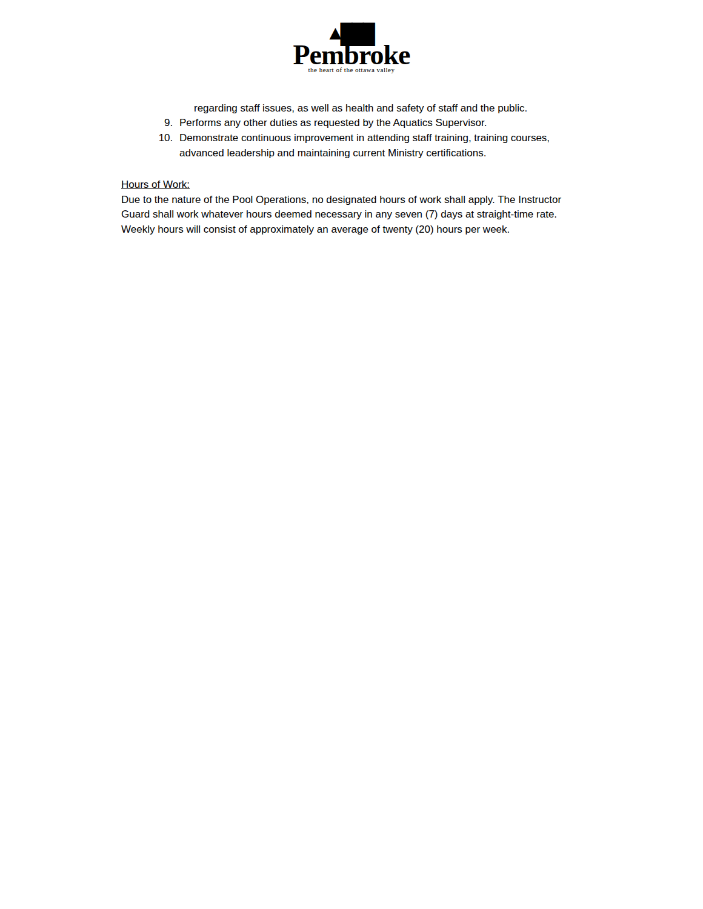▲███
Pembroke
the heart of the ottawa valley
regarding staff issues, as well as health and safety of staff and the public.
Performs any other duties as requested by the Aquatics Supervisor.
Demonstrate continuous improvement in attending staff training, training courses, advanced leadership and maintaining current Ministry certifications.
Hours of Work:
Due to the nature of the Pool Operations, no designated hours of work shall apply. The Instructor Guard shall work whatever hours deemed necessary in any seven (7) days at straight-time rate. Weekly hours will consist of approximately an average of twenty (20) hours per week.